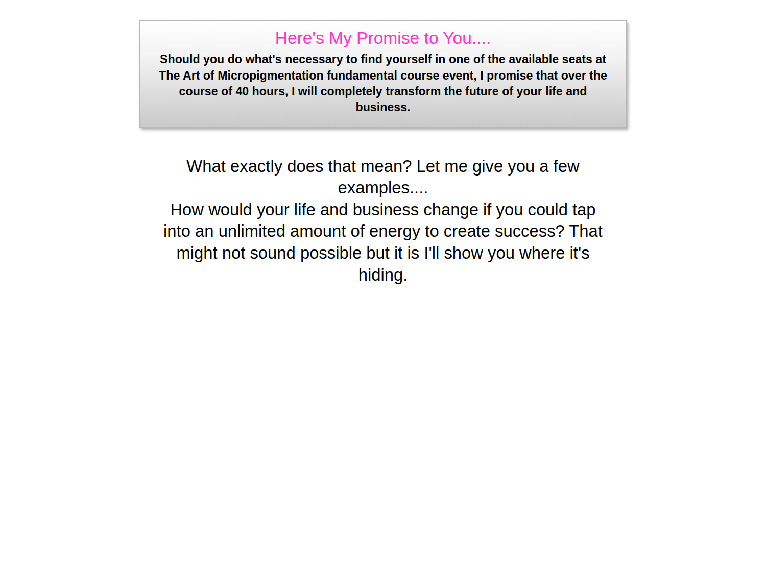Here's My Promise to You....
Should you do what's necessary to find yourself in one of the available seats at The Art of Micropigmentation fundamental course event, I promise that over the course of 40 hours, I will completely transform the future of your life and business.
What exactly does that mean? Let me give you a few examples....
How would your life and business change if you could tap into an unlimited amount of energy to create success? That might not sound possible but it is I'll show you where it's hiding.